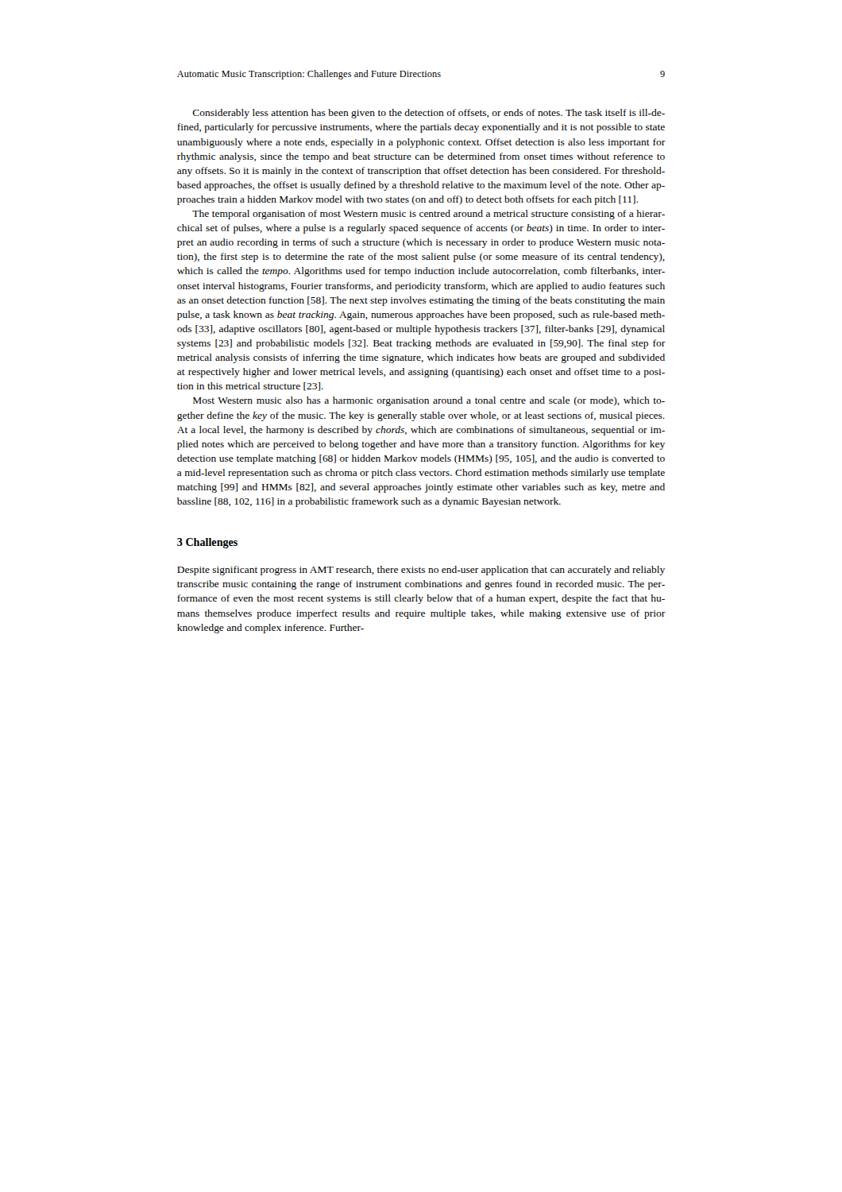Automatic Music Transcription: Challenges and Future Directions 9
Considerably less attention has been given to the detection of offsets, or ends of notes. The task itself is ill-defined, particularly for percussive instruments, where the partials decay exponentially and it is not possible to state unambiguously where a note ends, especially in a polyphonic context. Offset detection is also less important for rhythmic analysis, since the tempo and beat structure can be determined from onset times without reference to any offsets. So it is mainly in the context of transcription that offset detection has been considered. For threshold-based approaches, the offset is usually defined by a threshold relative to the maximum level of the note. Other approaches train a hidden Markov model with two states (on and off) to detect both offsets for each pitch [11].
The temporal organisation of most Western music is centred around a metrical structure consisting of a hierarchical set of pulses, where a pulse is a regularly spaced sequence of accents (or beats) in time. In order to interpret an audio recording in terms of such a structure (which is necessary in order to produce Western music notation), the first step is to determine the rate of the most salient pulse (or some measure of its central tendency), which is called the tempo. Algorithms used for tempo induction include autocorrelation, comb filterbanks, inter-onset interval histograms, Fourier transforms, and periodicity transform, which are applied to audio features such as an onset detection function [58]. The next step involves estimating the timing of the beats constituting the main pulse, a task known as beat tracking. Again, numerous approaches have been proposed, such as rule-based methods [33], adaptive oscillators [80], agent-based or multiple hypothesis trackers [37], filter-banks [29], dynamical systems [23] and probabilistic models [32]. Beat tracking methods are evaluated in [59,90]. The final step for metrical analysis consists of inferring the time signature, which indicates how beats are grouped and subdivided at respectively higher and lower metrical levels, and assigning (quantising) each onset and offset time to a position in this metrical structure [23].
Most Western music also has a harmonic organisation around a tonal centre and scale (or mode), which together define the key of the music. The key is generally stable over whole, or at least sections of, musical pieces. At a local level, the harmony is described by chords, which are combinations of simultaneous, sequential or implied notes which are perceived to belong together and have more than a transitory function. Algorithms for key detection use template matching [68] or hidden Markov models (HMMs) [95, 105], and the audio is converted to a mid-level representation such as chroma or pitch class vectors. Chord estimation methods similarly use template matching [99] and HMMs [82], and several approaches jointly estimate other variables such as key, metre and bassline [88, 102, 116] in a probabilistic framework such as a dynamic Bayesian network.
3 Challenges
Despite significant progress in AMT research, there exists no end-user application that can accurately and reliably transcribe music containing the range of instrument combinations and genres found in recorded music. The performance of even the most recent systems is still clearly below that of a human expert, despite the fact that humans themselves produce imperfect results and require multiple takes, while making extensive use of prior knowledge and complex inference. Further-